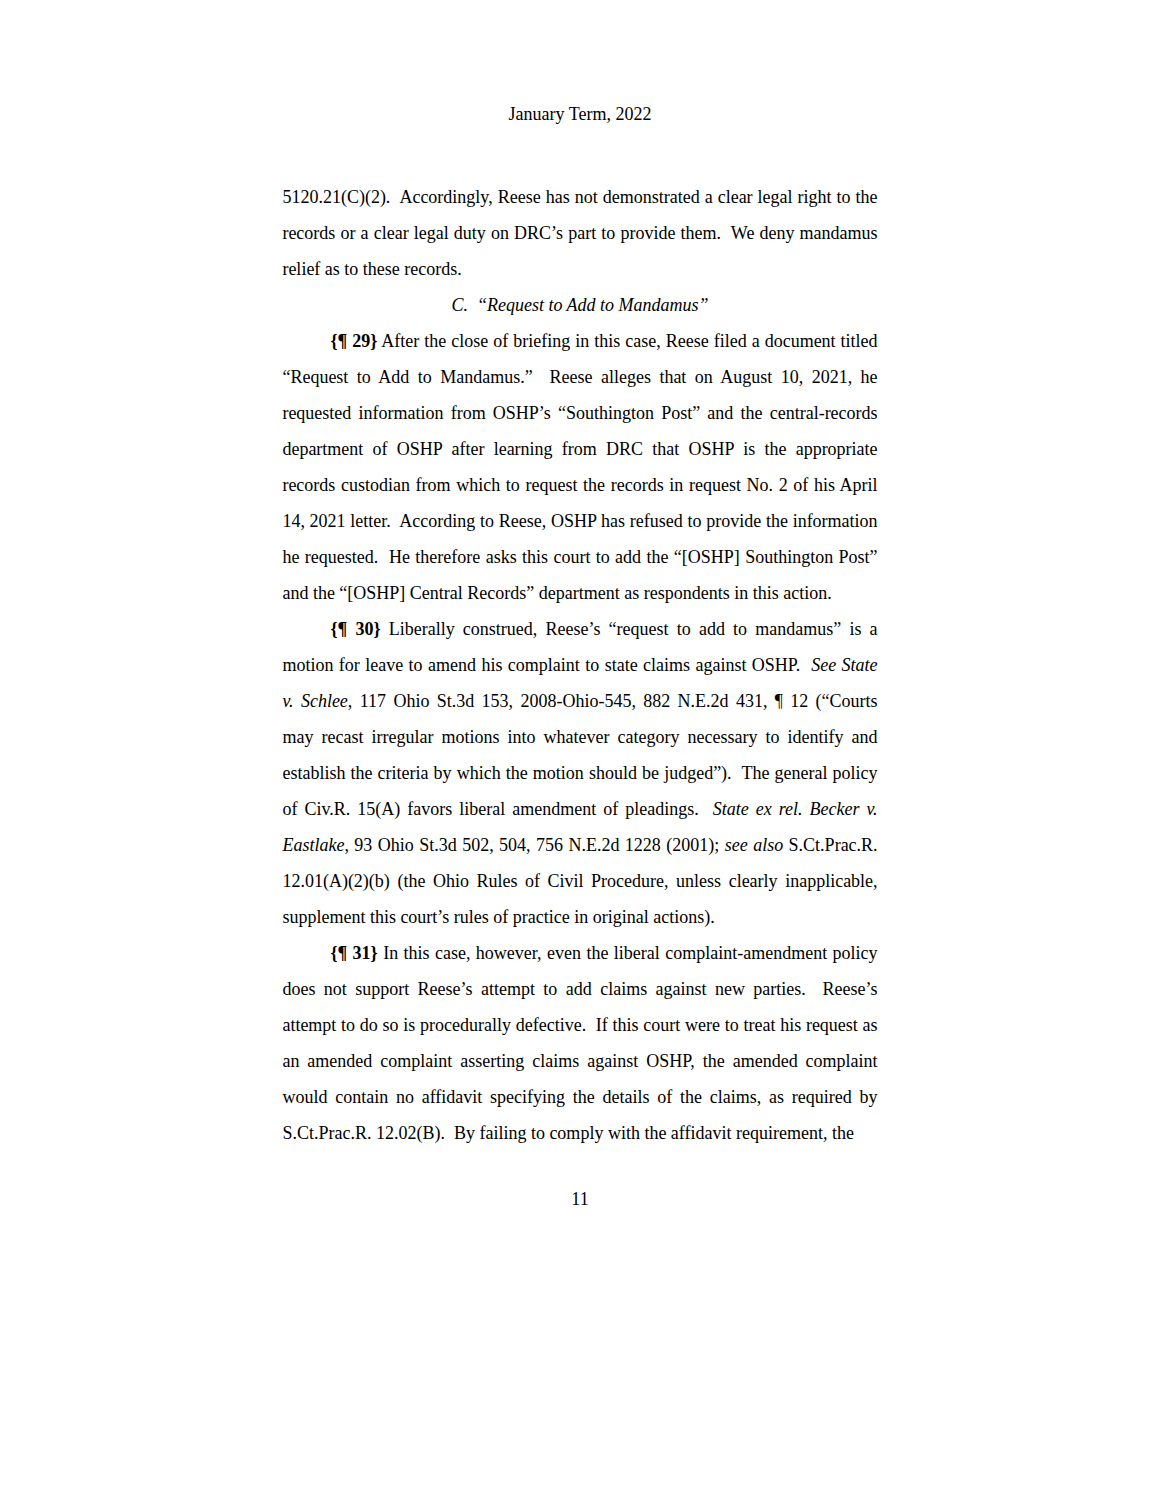January Term, 2022
5120.21(C)(2). Accordingly, Reese has not demonstrated a clear legal right to the records or a clear legal duty on DRC’s part to provide them. We deny mandamus relief as to these records.
C. “Request to Add to Mandamus”
{¶ 29} After the close of briefing in this case, Reese filed a document titled “Request to Add to Mandamus.” Reese alleges that on August 10, 2021, he requested information from OSHP’s “Southington Post” and the central-records department of OSHP after learning from DRC that OSHP is the appropriate records custodian from which to request the records in request No. 2 of his April 14, 2021 letter. According to Reese, OSHP has refused to provide the information he requested. He therefore asks this court to add the “[OSHP] Southington Post” and the “[OSHP] Central Records” department as respondents in this action.
{¶ 30} Liberally construed, Reese’s “request to add to mandamus” is a motion for leave to amend his complaint to state claims against OSHP. See State v. Schlee, 117 Ohio St.3d 153, 2008-Ohio-545, 882 N.E.2d 431, ¶ 12 (“Courts may recast irregular motions into whatever category necessary to identify and establish the criteria by which the motion should be judged”). The general policy of Civ.R. 15(A) favors liberal amendment of pleadings. State ex rel. Becker v. Eastlake, 93 Ohio St.3d 502, 504, 756 N.E.2d 1228 (2001); see also S.Ct.Prac.R. 12.01(A)(2)(b) (the Ohio Rules of Civil Procedure, unless clearly inapplicable, supplement this court’s rules of practice in original actions).
{¶ 31} In this case, however, even the liberal complaint-amendment policy does not support Reese’s attempt to add claims against new parties. Reese’s attempt to do so is procedurally defective. If this court were to treat his request as an amended complaint asserting claims against OSHP, the amended complaint would contain no affidavit specifying the details of the claims, as required by S.Ct.Prac.R. 12.02(B). By failing to comply with the affidavit requirement, the
11